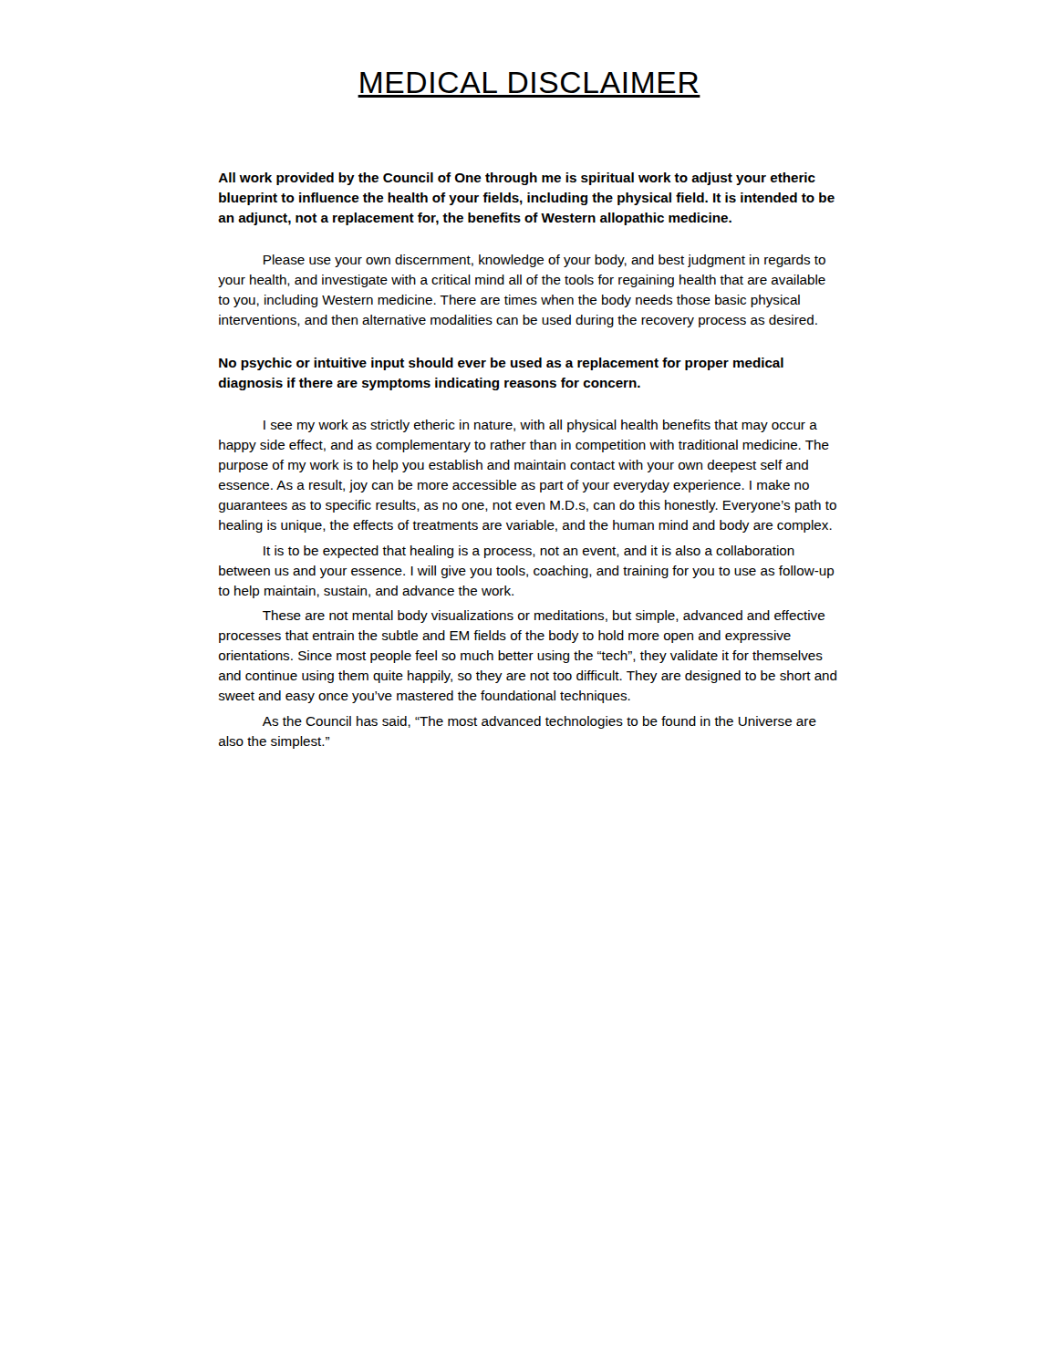MEDICAL DISCLAIMER
All work provided by the Council of One through me is spiritual work to adjust your etheric blueprint to influence the health of your fields, including the physical field. It is intended to be an adjunct, not a replacement for, the benefits of Western allopathic medicine.
Please use your own discernment, knowledge of your body, and best judgment in regards to your health, and investigate with a critical mind all of the tools for regaining health that are available to you, including Western medicine. There are times when the body needs those basic physical interventions, and then alternative modalities can be used during the recovery process as desired.
No psychic or intuitive input should ever be used as a replacement for proper medical diagnosis if there are symptoms indicating reasons for concern.
I see my work as strictly etheric in nature, with all physical health benefits that may occur a happy side effect, and as complementary to rather than in competition with traditional medicine. The purpose of my work is to help you establish and maintain contact with your own deepest self and essence. As a result, joy can be more accessible as part of your everyday experience. I make no guarantees as to specific results, as no one, not even M.D.s, can do this honestly. Everyone’s path to healing is unique, the effects of treatments are variable, and the human mind and body are complex.
It is to be expected that healing is a process, not an event, and it is also a collaboration between us and your essence. I will give you tools, coaching, and training for you to use as follow-up to help maintain, sustain, and advance the work.
These are not mental body visualizations or meditations, but simple, advanced and effective processes that entrain the subtle and EM fields of the body to hold more open and expressive orientations. Since most people feel so much better using the “tech”, they validate it for themselves and continue using them quite happily, so they are not too difficult. They are designed to be short and sweet and easy once you’ve mastered the foundational techniques.
As the Council has said, “The most advanced technologies to be found in the Universe are also the simplest.”